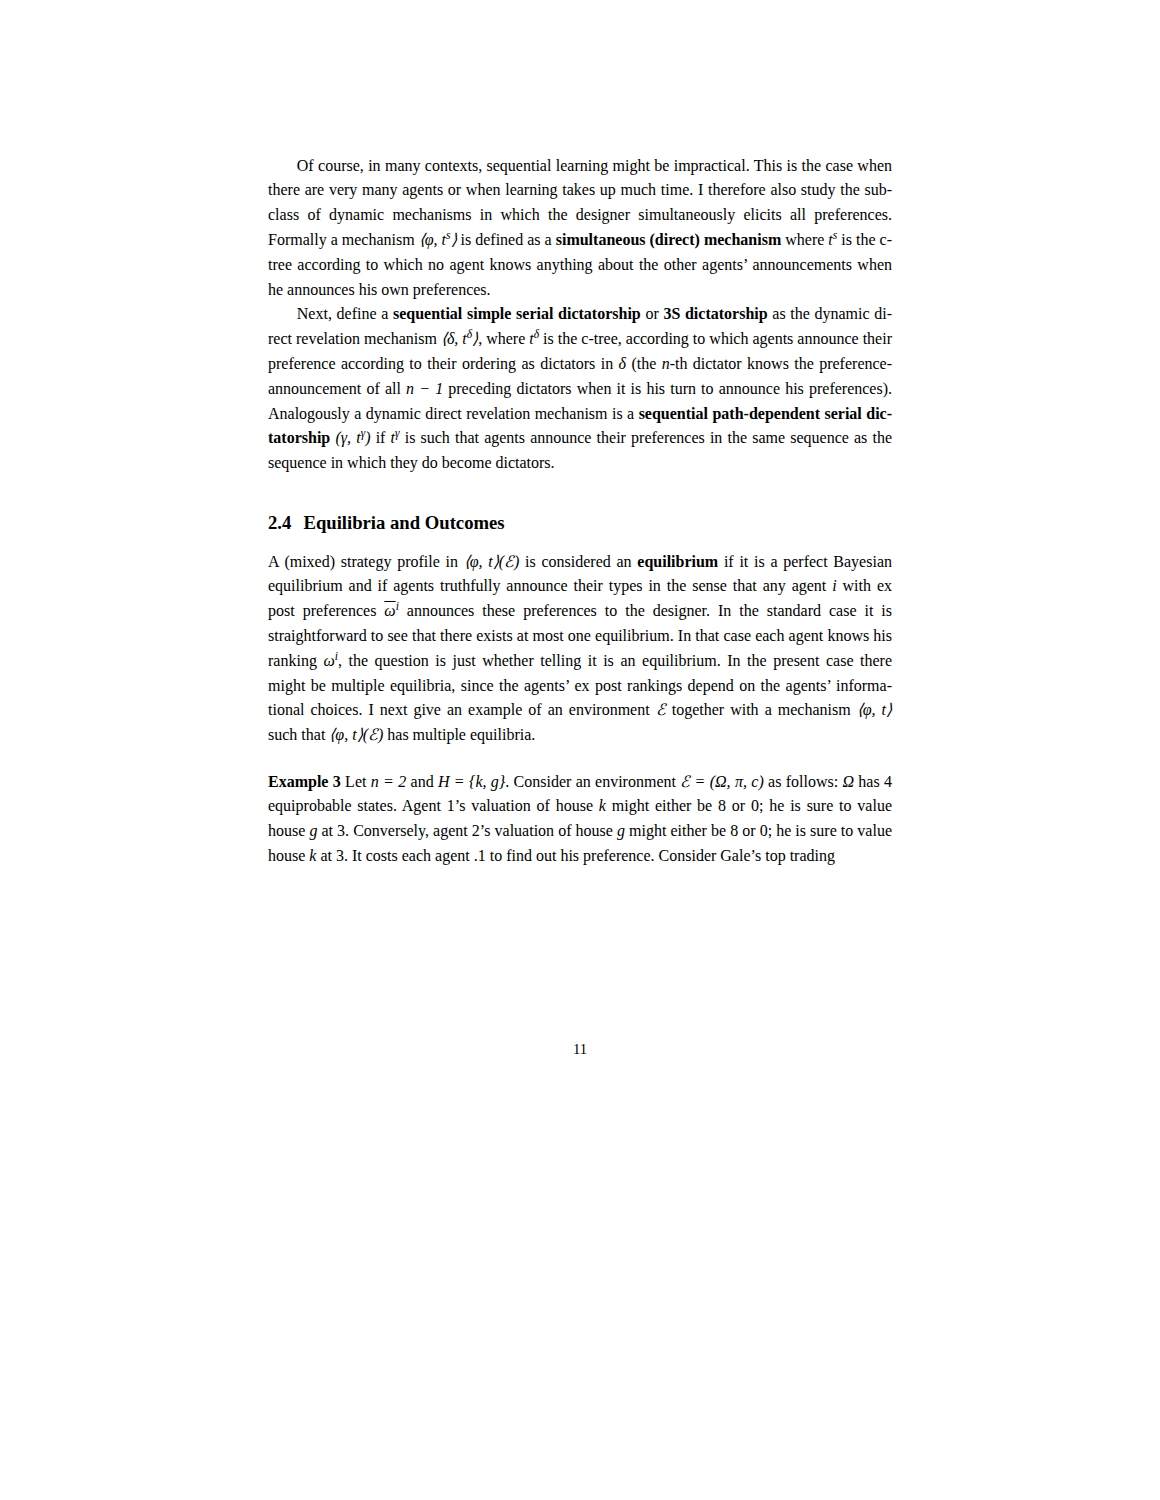Of course, in many contexts, sequential learning might be impractical. This is the case when there are very many agents or when learning takes up much time. I therefore also study the subclass of dynamic mechanisms in which the designer simultaneously elicits all preferences. Formally a mechanism ⟨φ, ts⟩ is defined as a simultaneous (direct) mechanism where ts is the c-tree according to which no agent knows anything about the other agents’ announcements when he announces his own preferences.
Next, define a sequential simple serial dictatorship or 3S dictatorship as the dynamic direct revelation mechanism ⟨δ, tδ⟩, where tδ is the c-tree, according to which agents announce their preference according to their ordering as dictators in δ (the n-th dictator knows the preference-announcement of all n − 1 preceding dictators when it is his turn to announce his preferences). Analogously a dynamic direct revelation mechanism is a sequential path-dependent serial dictatorship (γ, tγ) if tγ is such that agents announce their preferences in the same sequence as the sequence in which they do become dictators.
2.4 Equilibria and Outcomes
A (mixed) strategy profile in ⟨φ, t⟩(ℰ) is considered an equilibrium if it is a perfect Bayesian equilibrium and if agents truthfully announce their types in the sense that any agent i with ex post preferences ωi announces these preferences to the designer. In the standard case it is straightforward to see that there exists at most one equilibrium. In that case each agent knows his ranking ωi, the question is just whether telling it is an equilibrium. In the present case there might be multiple equilibria, since the agents’ ex post rankings depend on the agents’ informational choices. I next give an example of an environment ℰ together with a mechanism ⟨φ, t⟩ such that ⟨φ, t⟩(ℰ) has multiple equilibria.
Example 3 Let n = 2 and H = {k, g}. Consider an environment ℰ = (Ω, π, c) as follows: Ω has 4 equiprobable states. Agent 1’s valuation of house k might either be 8 or 0; he is sure to value house g at 3. Conversely, agent 2’s valuation of house g might either be 8 or 0; he is sure to value house k at 3. It costs each agent .1 to find out his preference. Consider Gale’s top trading
11